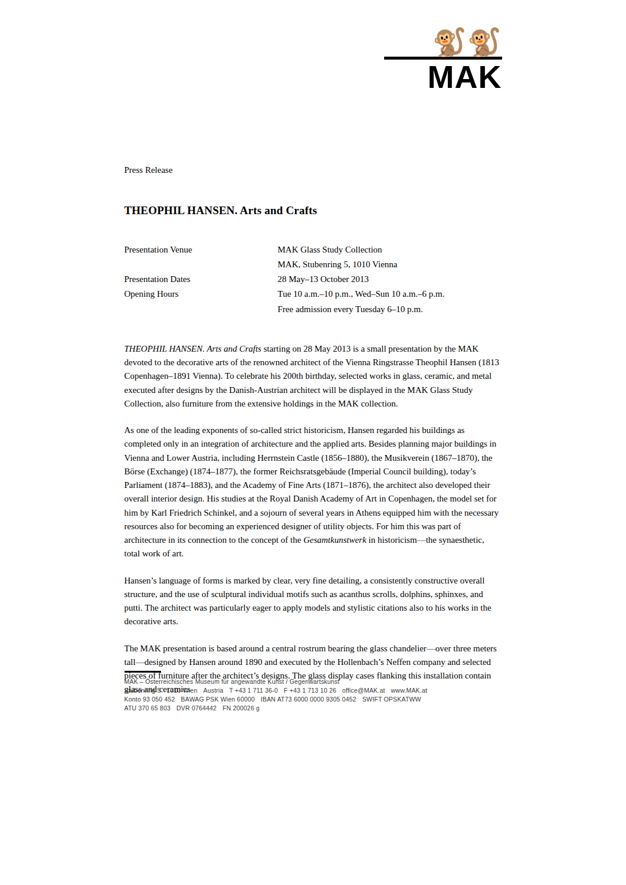🐒🐒
MAK
Press Release
THEOPHIL HANSEN. Arts and Crafts
| Presentation Venue | MAK Glass Study Collection |
| | MAK, Stubenring 5, 1010 Vienna |
| Presentation Dates | 28 May–13 October 2013 |
| Opening Hours | Tue 10 a.m.–10 p.m., Wed–Sun 10 a.m.–6 p.m. |
| | Free admission every Tuesday 6–10 p.m. |
THEOPHIL HANSEN. Arts and Crafts starting on 28 May 2013 is a small presentation by the MAK devoted to the decorative arts of the renowned architect of the Vienna Ringstrasse Theophil Hansen (1813 Copenhagen–1891 Vienna). To celebrate his 200th birthday, selected works in glass, ceramic, and metal executed after designs by the Danish-Austrian architect will be displayed in the MAK Glass Study Collection, also furniture from the extensive holdings in the MAK collection.
As one of the leading exponents of so-called strict historicism, Hansen regarded his buildings as completed only in an integration of architecture and the applied arts. Besides planning major buildings in Vienna and Lower Austria, including Herrnstein Castle (1856–1880), the Musikverein (1867–1870), the Börse (Exchange) (1874–1877), the former Reichsratsgebäude (Imperial Council building), today’s Parliament (1874–1883), and the Academy of Fine Arts (1871–1876), the architect also developed their overall interior design. His studies at the Royal Danish Academy of Art in Copenhagen, the model set for him by Karl Friedrich Schinkel, and a sojourn of several years in Athens equipped him with the necessary resources also for becoming an experienced designer of utility objects. For him this was part of architecture in its connection to the concept of the Gesamtkunstwerk in historicism—the synaesthetic, total work of art.
Hansen’s language of forms is marked by clear, very fine detailing, a consistently constructive overall structure, and the use of sculptural individual motifs such as acanthus scrolls, dolphins, sphinxes, and putti. The architect was particularly eager to apply models and stylistic citations also to his works in the decorative arts.
The MAK presentation is based around a central rostrum bearing the glass chandelier—over three meters tall—designed by Hansen around 1890 and executed by the Hollenbach’s Neffen company and selected pieces of furniture after the architect’s designs. The glass display cases flanking this installation contain glass and ceramics
MAK – Österreichisches Museum für angewandte Kunst / Gegenwartskunst
Stubenring 5 1010 Wien Austria T +43 1 711 36-0 F +43 1 713 10 26 office@MAK.at www.MAK.at
Konto 93 050 452 BAWAG PSK Wien 60000 IBAN AT73 6000 0000 9305 0452 SWIFT OPSKATWW
ATU 370 65 803 DVR 0764442 FN 200026 g